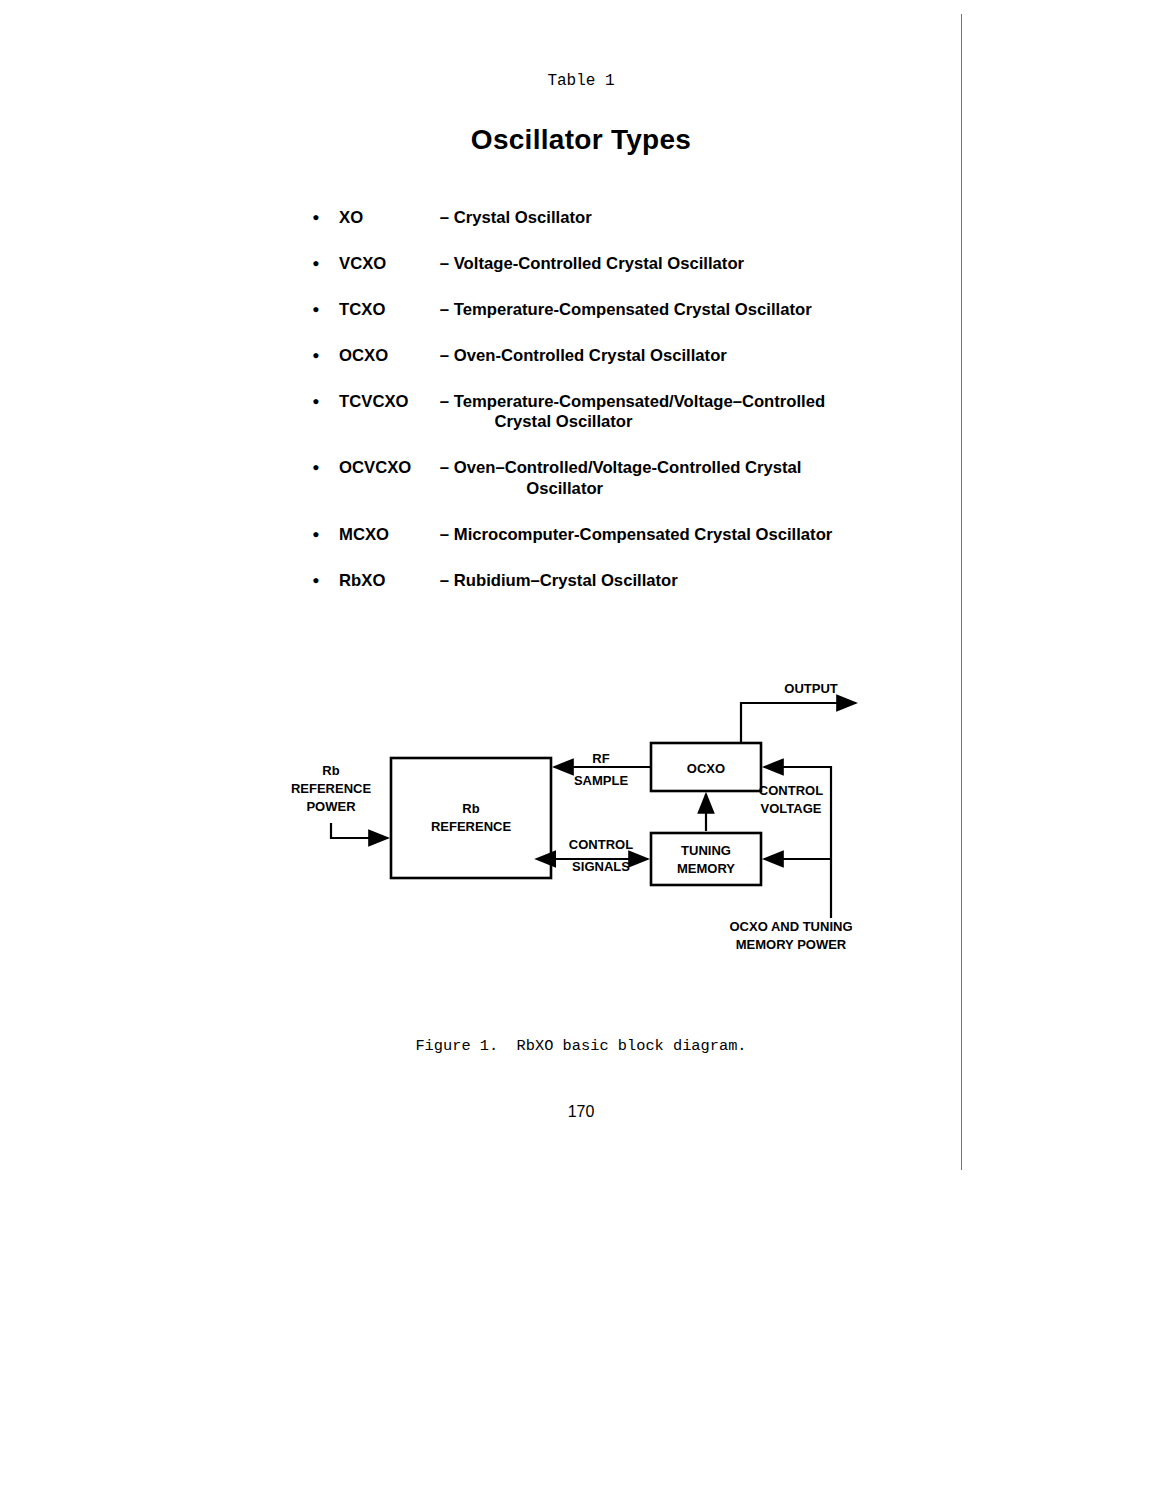Table 1
Oscillator Types
XO– Crystal Oscillator
VCXO– Voltage-Controlled Crystal Oscillator
TCXO– Temperature-Compensated Crystal Oscillator
OCXO– Oven-Controlled Crystal Oscillator
TCVCXO– Temperature-Compensated/Voltage–Controlled Crystal Oscillator
OCVCXO– Oven–Controlled/Voltage-Controlled Crystal Oscillator
MCXO– Microcomputer-Compensated Crystal Oscillator
RbXO– Rubidium–Crystal Oscillator
Rb REFERENCE OCXO TUNING MEMORY Rb REFERENCE POWER OUTPUT RF SAMPLE CONTROL SIGNALS CONTROL VOLTAGE OCXO AND TUNING MEMORY POWER
Figure 1. RbXO basic block diagram.
170